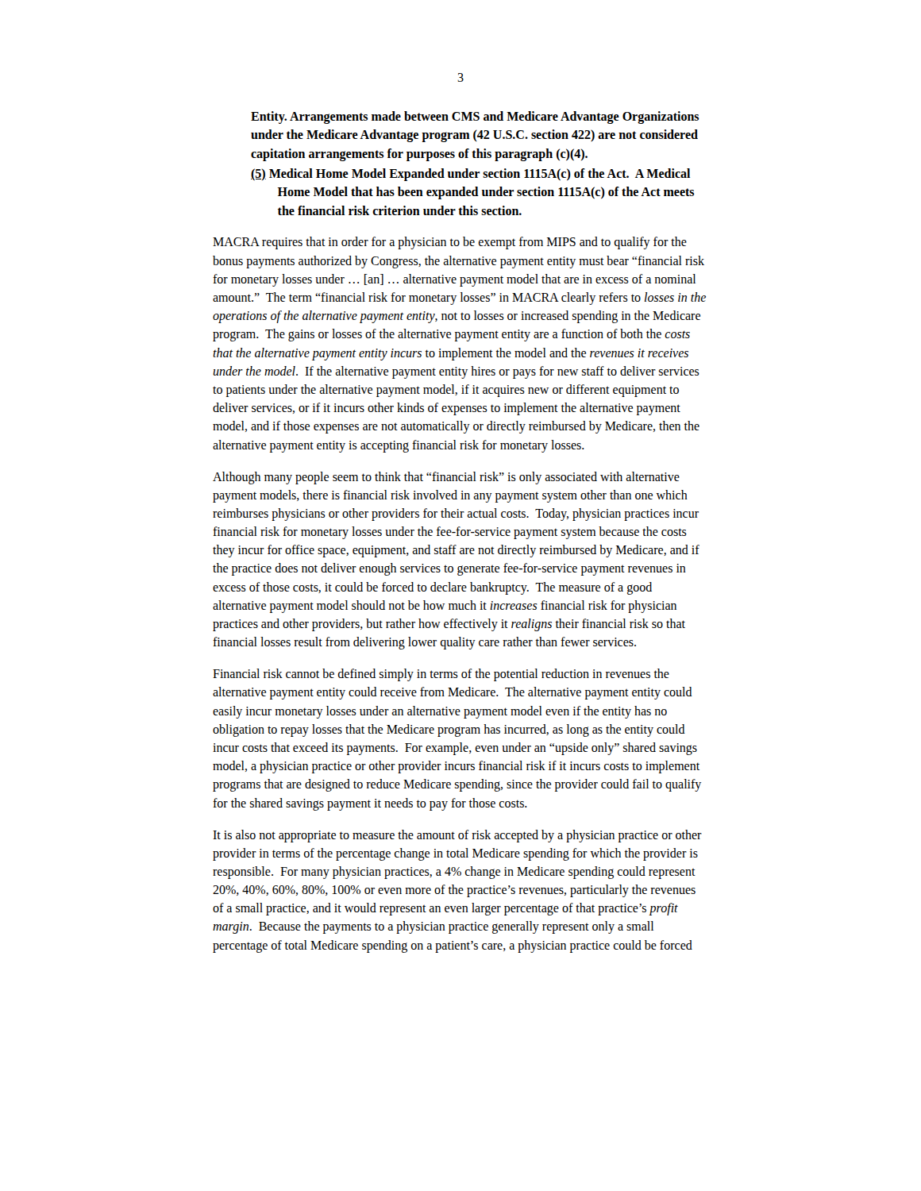3
Entity. Arrangements made between CMS and Medicare Advantage Organizations under the Medicare Advantage program (42 U.S.C. section 422) are not considered capitation arrangements for purposes of this paragraph (c)(4).
(5) Medical Home Model Expanded under section 1115A(c) of the Act. A Medical Home Model that has been expanded under section 1115A(c) of the Act meets the financial risk criterion under this section.
MACRA requires that in order for a physician to be exempt from MIPS and to qualify for the bonus payments authorized by Congress, the alternative payment entity must bear “financial risk for monetary losses under … [an] … alternative payment model that are in excess of a nominal amount.” The term “financial risk for monetary losses” in MACRA clearly refers to losses in the operations of the alternative payment entity, not to losses or increased spending in the Medicare program. The gains or losses of the alternative payment entity are a function of both the costs that the alternative payment entity incurs to implement the model and the revenues it receives under the model. If the alternative payment entity hires or pays for new staff to deliver services to patients under the alternative payment model, if it acquires new or different equipment to deliver services, or if it incurs other kinds of expenses to implement the alternative payment model, and if those expenses are not automatically or directly reimbursed by Medicare, then the alternative payment entity is accepting financial risk for monetary losses.
Although many people seem to think that “financial risk” is only associated with alternative payment models, there is financial risk involved in any payment system other than one which reimburses physicians or other providers for their actual costs. Today, physician practices incur financial risk for monetary losses under the fee-for-service payment system because the costs they incur for office space, equipment, and staff are not directly reimbursed by Medicare, and if the practice does not deliver enough services to generate fee-for-service payment revenues in excess of those costs, it could be forced to declare bankruptcy. The measure of a good alternative payment model should not be how much it increases financial risk for physician practices and other providers, but rather how effectively it realigns their financial risk so that financial losses result from delivering lower quality care rather than fewer services.
Financial risk cannot be defined simply in terms of the potential reduction in revenues the alternative payment entity could receive from Medicare. The alternative payment entity could easily incur monetary losses under an alternative payment model even if the entity has no obligation to repay losses that the Medicare program has incurred, as long as the entity could incur costs that exceed its payments. For example, even under an “upside only” shared savings model, a physician practice or other provider incurs financial risk if it incurs costs to implement programs that are designed to reduce Medicare spending, since the provider could fail to qualify for the shared savings payment it needs to pay for those costs.
It is also not appropriate to measure the amount of risk accepted by a physician practice or other provider in terms of the percentage change in total Medicare spending for which the provider is responsible. For many physician practices, a 4% change in Medicare spending could represent 20%, 40%, 60%, 80%, 100% or even more of the practice’s revenues, particularly the revenues of a small practice, and it would represent an even larger percentage of that practice’s profit margin. Because the payments to a physician practice generally represent only a small percentage of total Medicare spending on a patient’s care, a physician practice could be forced